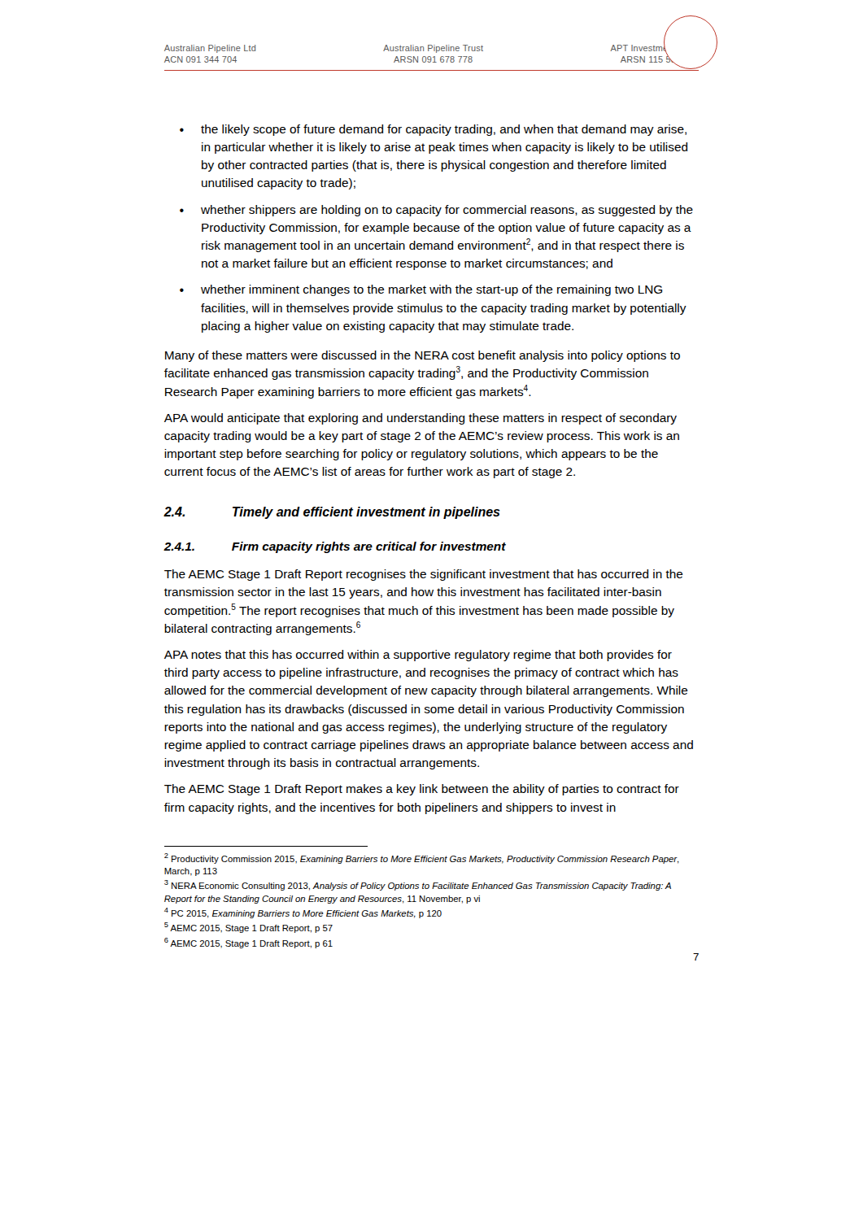Australian Pipeline Ltd
ACN 091 344 704
Australian Pipeline Trust
ARSN 091 678 778
APT Investment Trust
ARSN 115 585 441
the likely scope of future demand for capacity trading, and when that demand may arise, in particular whether it is likely to arise at peak times when capacity is likely to be utilised by other contracted parties (that is, there is physical congestion and therefore limited unutilised capacity to trade);
whether shippers are holding on to capacity for commercial reasons, as suggested by the Productivity Commission, for example because of the option value of future capacity as a risk management tool in an uncertain demand environment2, and in that respect there is not a market failure but an efficient response to market circumstances; and
whether imminent changes to the market with the start-up of the remaining two LNG facilities, will in themselves provide stimulus to the capacity trading market by potentially placing a higher value on existing capacity that may stimulate trade.
Many of these matters were discussed in the NERA cost benefit analysis into policy options to facilitate enhanced gas transmission capacity trading3, and the Productivity Commission Research Paper examining barriers to more efficient gas markets4.
APA would anticipate that exploring and understanding these matters in respect of secondary capacity trading would be a key part of stage 2 of the AEMC’s review process. This work is an important step before searching for policy or regulatory solutions, which appears to be the current focus of the AEMC’s list of areas for further work as part of stage 2.
2.4. Timely and efficient investment in pipelines
2.4.1. Firm capacity rights are critical for investment
The AEMC Stage 1 Draft Report recognises the significant investment that has occurred in the transmission sector in the last 15 years, and how this investment has facilitated inter-basin competition.5 The report recognises that much of this investment has been made possible by bilateral contracting arrangements.6
APA notes that this has occurred within a supportive regulatory regime that both provides for third party access to pipeline infrastructure, and recognises the primacy of contract which has allowed for the commercial development of new capacity through bilateral arrangements. While this regulation has its drawbacks (discussed in some detail in various Productivity Commission reports into the national and gas access regimes), the underlying structure of the regulatory regime applied to contract carriage pipelines draws an appropriate balance between access and investment through its basis in contractual arrangements.
The AEMC Stage 1 Draft Report makes a key link between the ability of parties to contract for firm capacity rights, and the incentives for both pipeliners and shippers to invest in
2 Productivity Commission 2015, Examining Barriers to More Efficient Gas Markets, Productivity Commission Research Paper, March, p 113
3 NERA Economic Consulting 2013, Analysis of Policy Options to Facilitate Enhanced Gas Transmission Capacity Trading: A Report for the Standing Council on Energy and Resources, 11 November, p vi
4 PC 2015, Examining Barriers to More Efficient Gas Markets, p 120
5 AEMC 2015, Stage 1 Draft Report, p 57
6 AEMC 2015, Stage 1 Draft Report, p 61
7